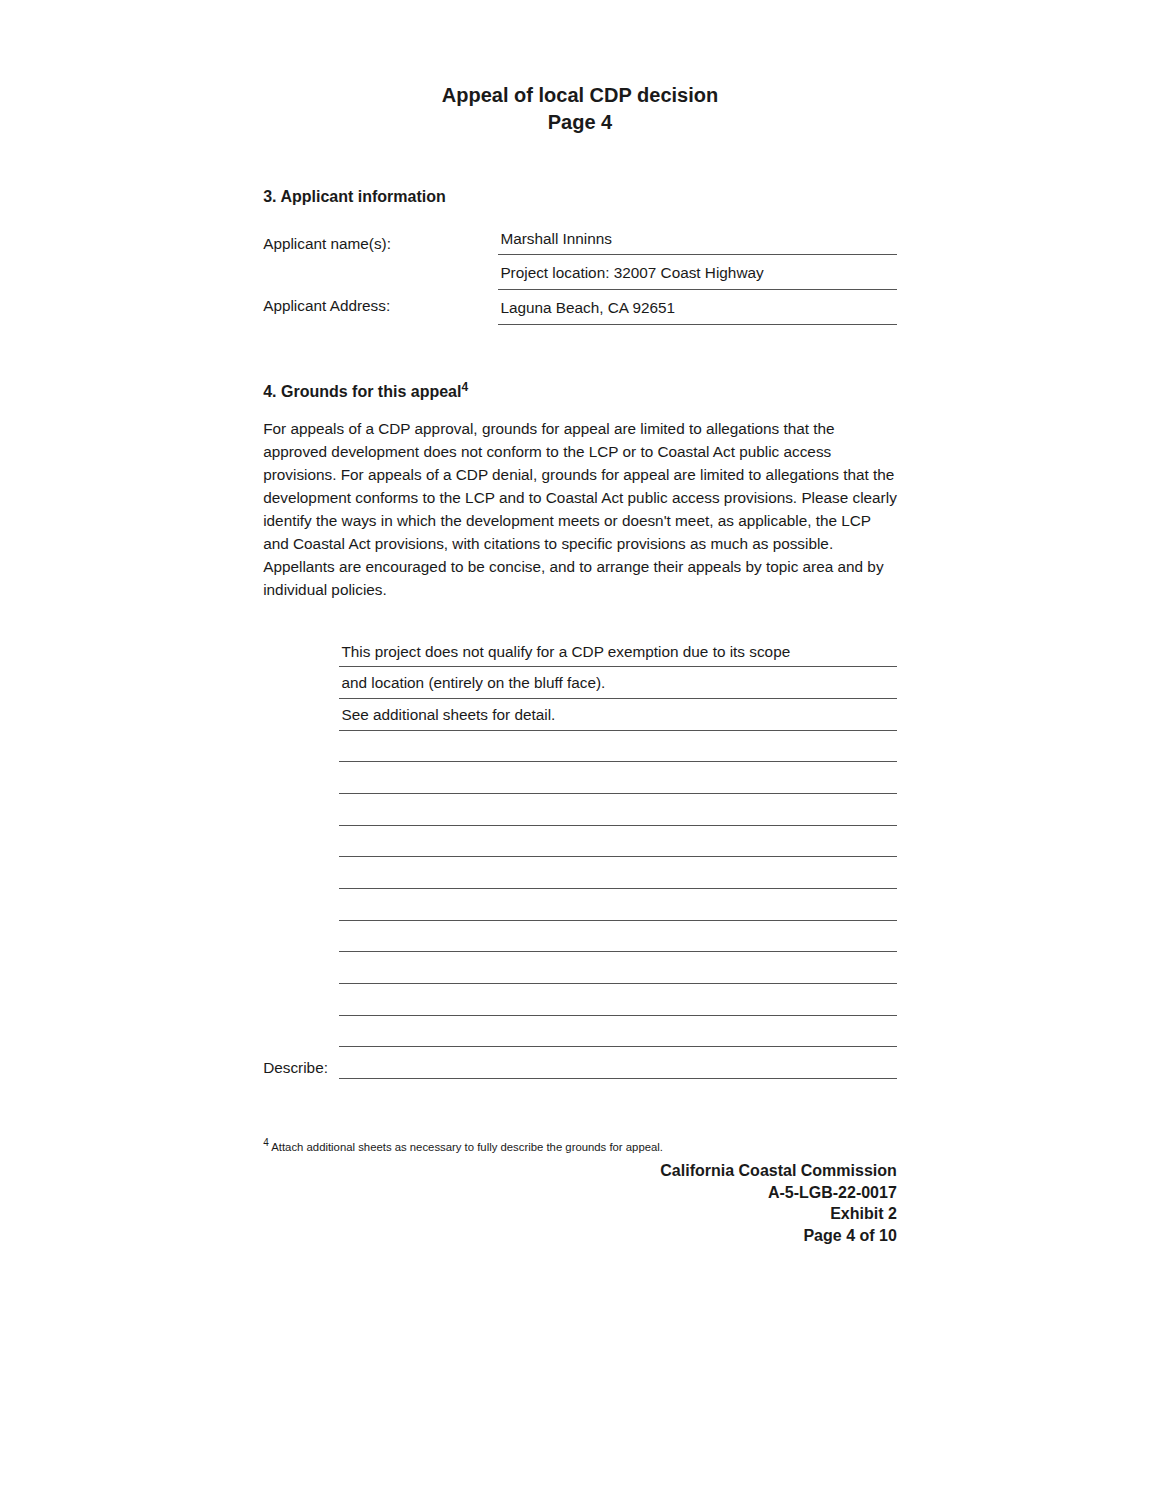Appeal of local CDP decision
Page 4
3. Applicant information
Applicant name(s):
Applicant Address:
Marshall Inninns
Project location: 32007 Coast Highway
Laguna Beach, CA 92651
4. Grounds for this appeal4
For appeals of a CDP approval, grounds for appeal are limited to allegations that the approved development does not conform to the LCP or to Coastal Act public access provisions. For appeals of a CDP denial, grounds for appeal are limited to allegations that the development conforms to the LCP and to Coastal Act public access provisions. Please clearly identify the ways in which the development meets or doesn't meet, as applicable, the LCP and Coastal Act provisions, with citations to specific provisions as much as possible. Appellants are encouraged to be concise, and to arrange their appeals by topic area and by individual policies.
Describe:
This project does not qualify for a CDP exemption due to its scope
and location (entirely on the bluff face).
See additional sheets for detail.
4 Attach additional sheets as necessary to fully describe the grounds for appeal.
California Coastal Commission
A-5-LGB-22-0017
Exhibit 2
Page 4 of 10